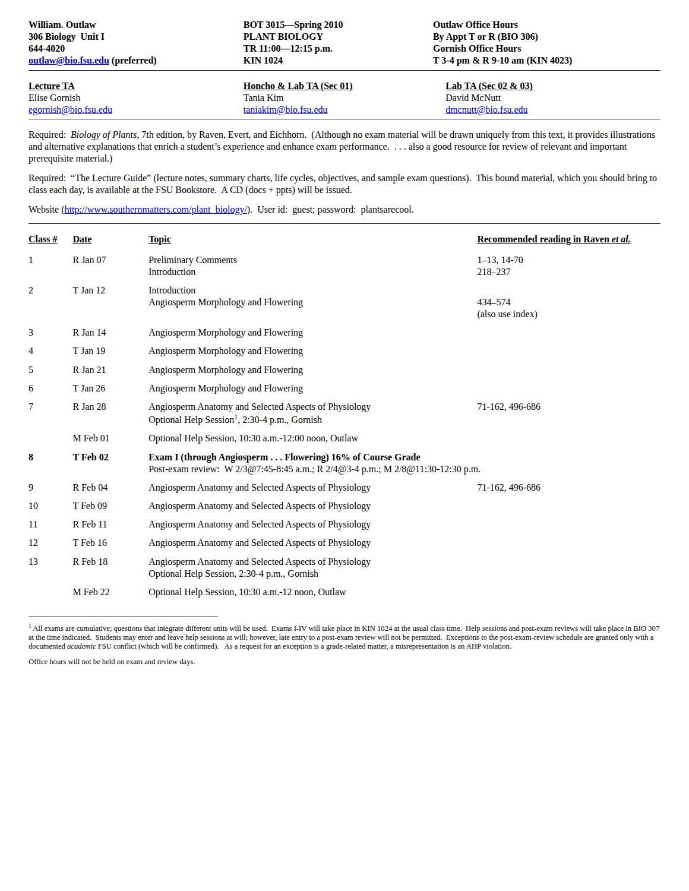| William. Outlaw 306 Biology Unit I 644-4020 outlaw@bio.fsu.edu (preferred) | BOT 3015—Spring 2010 PLANT BIOLOGY TR 11:00—12:15 p.m. KIN 1024 | Outlaw Office Hours By Appt T or R (BIO 306) Gornish Office Hours T 3-4 pm & R 9-10 am (KIN 4023) |
| Lecture TA | Honcho & Lab TA (Sec 01) | Lab TA (Sec 02 & 03) |
| Elise Gornish egornish@bio.fsu.edu | Tania Kim taniakim@bio.fsu.edu | David McNutt dmcnutt@bio.fsu.edu |
Required: Biology of Plants, 7th edition, by Raven, Evert, and Eichhorn. (Although no exam material will be drawn uniquely from this text, it provides illustrations and alternative explanations that enrich a student’s experience and enhance exam performance. . . . also a good resource for review of relevant and important prerequisite material.)
Required: “The Lecture Guide” (lecture notes, summary charts, life cycles, objectives, and sample exam questions). This bound material, which you should bring to class each day, is available at the FSU Bookstore. A CD (docs + ppts) will be issued.
Website (http://www.southernmatters.com/plant_biology/). User id: guest; password: plantsarecool.
| Class # | Date | Topic | Recommended reading in Raven et al. |
| --- | --- | --- | --- |
| 1 | R Jan 07 | Preliminary Comments Introduction | 1–13, 14-70 218–237 |
| 2 | T Jan 12 | Introduction Angiosperm Morphology and Flowering | 434–574 (also use index) |
| 3 | R Jan 14 | Angiosperm Morphology and Flowering | |
| 4 | T Jan 19 | Angiosperm Morphology and Flowering | |
| 5 | R Jan 21 | Angiosperm Morphology and Flowering | |
| 6 | T Jan 26 | Angiosperm Morphology and Flowering | |
| 7 | R Jan 28 | Angiosperm Anatomy and Selected Aspects of Physiology Optional Help Session 1 , 2:30-4 p.m., Gornish | 71-162, 496-686 |
| | M Feb 01 | Optional Help Session, 10:30 a.m.-12:00 noon, Outlaw | |
| 8 | T Feb 02 | Exam I (through Angiosperm . . . Flowering) 16% of Course Grade Post-exam review: W 2/3@7:45-8:45 a.m.; R 2/4@3-4 p.m.; M 2/8@11:30-12:30 p.m. |
| 9 | R Feb 04 | Angiosperm Anatomy and Selected Aspects of Physiology | 71-162, 496-686 |
| 10 | T Feb 09 | Angiosperm Anatomy and Selected Aspects of Physiology | |
| 11 | R Feb 11 | Angiosperm Anatomy and Selected Aspects of Physiology | |
| 12 | T Feb 16 | Angiosperm Anatomy and Selected Aspects of Physiology | |
| 13 | R Feb 18 | Angiosperm Anatomy and Selected Aspects of Physiology Optional Help Session, 2:30-4 p.m., Gornish | |
| | M Feb 22 | Optional Help Session, 10:30 a.m.-12 noon, Outlaw | |
1 All exams are cumulative; questions that integrate different units will be used. Exams I-IV will take place in KIN 1024 at the usual class time. Help sessions and post-exam reviews will take place in BIO 307 at the time indicated. Students may enter and leave help sessions at will; however, late entry to a post-exam review will not be permitted. Exceptions to the post-exam-review schedule are granted only with a documented academic FSU conflict (which will be confirmed). As a request for an exception is a grade-related matter, a misrepresentation is an AHP violation.
Office hours will not be held on exam and review days.